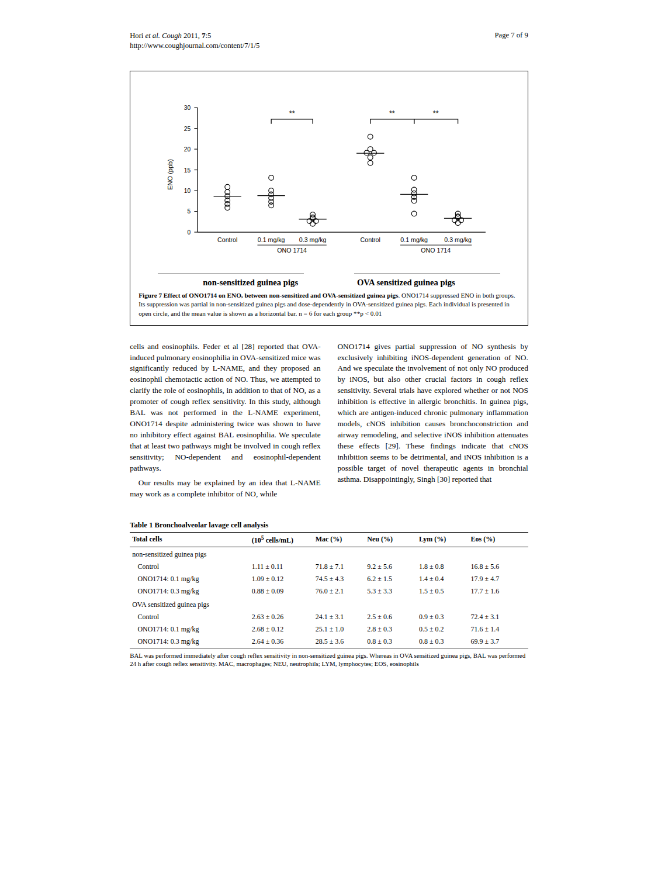Hori et al. Cough 2011, 7:5
http://www.coughjournal.com/content/7/1/5
Page 7 of 9
0 5 10 15 20 25 30 ENO (ppb) ** ** ** Control 0.1 mg/kg 0.3 mg/kg Control 0.1 mg/kg 0.3 mg/kg ONO 1714 ONO 1714
non-sensitized guinea pigs OVA sensitized guinea pigs
Figure 7 Effect of ONO1714 on ENO, between non-sensitized and OVA-sensitized guinea pigs. ONO1714 suppressed ENO in both groups. Its suppression was partial in non-sensitized guinea pigs and dose-dependently in OVA-sensitized guinea pigs. Each individual is presented in open circle, and the mean value is shown as a horizontal bar. n = 6 for each group **p < 0.01
cells and eosinophils. Feder et al [28] reported that OVA-induced pulmonary eosinophilia in OVA-sensitized mice was significantly reduced by L-NAME, and they proposed an eosinophil chemotactic action of NO. Thus, we attempted to clarify the role of eosinophils, in addition to that of NO, as a promoter of cough reflex sensitivity. In this study, although BAL was not performed in the L-NAME experiment, ONO1714 despite administering twice was shown to have no inhibitory effect against BAL eosinophilia. We speculate that at least two pathways might be involved in cough reflex sensitivity; NO-dependent and eosinophil-dependent pathways.
Our results may be explained by an idea that L-NAME may work as a complete inhibitor of NO, while
ONO1714 gives partial suppression of NO synthesis by exclusively inhibiting iNOS-dependent generation of NO. And we speculate the involvement of not only NO produced by iNOS, but also other crucial factors in cough reflex sensitivity. Several trials have explored whether or not NOS inhibition is effective in allergic bronchitis. In guinea pigs, which are antigen-induced chronic pulmonary inflammation models, cNOS inhibition causes bronchoconstriction and airway remodeling, and selective iNOS inhibition attenuates these effects [29]. These findings indicate that cNOS inhibition seems to be detrimental, and iNOS inhibition is a possible target of novel therapeutic agents in bronchial asthma. Disappointingly, Singh [30] reported that
Table 1 Bronchoalveolar lavage cell analysis
| Total cells | (10 5 cells/mL) | Mac (%) | Neu (%) | Lym (%) | Eos (%) |
| --- | --- | --- | --- | --- | --- |
| non-sensitized guinea pigs | | | | | |
| Control | 1.11 ± 0.11 | 71.8 ± 7.1 | 9.2 ± 5.6 | 1.8 ± 0.8 | 16.8 ± 5.6 |
| ONO1714: 0.1 mg/kg | 1.09 ± 0.12 | 74.5 ± 4.3 | 6.2 ± 1.5 | 1.4 ± 0.4 | 17.9 ± 4.7 |
| ONO1714: 0.3 mg/kg | 0.88 ± 0.09 | 76.0 ± 2.1 | 5.3 ± 3.3 | 1.5 ± 0.5 | 17.7 ± 1.6 |
| OVA sensitized guinea pigs | | | | | |
| Control | 2.63 ± 0.26 | 24.1 ± 3.1 | 2.5 ± 0.6 | 0.9 ± 0.3 | 72.4 ± 3.1 |
| ONO1714: 0.1 mg/kg | 2.68 ± 0.12 | 25.1 ± 1.0 | 2.8 ± 0.3 | 0.5 ± 0.2 | 71.6 ± 1.4 |
| ONO1714: 0.3 mg/kg | 2.64 ± 0.36 | 28.5 ± 3.6 | 0.8 ± 0.3 | 0.8 ± 0.3 | 69.9 ± 3.7 |
BAL was performed immediately after cough reflex sensitivity in non-sensitized guinea pigs. Whereas in OVA sensitized guinea pigs, BAL was performed 24 h after cough reflex sensitivity. MAC, macrophages; NEU, neutrophils; LYM, lymphocytes; EOS, eosinophils